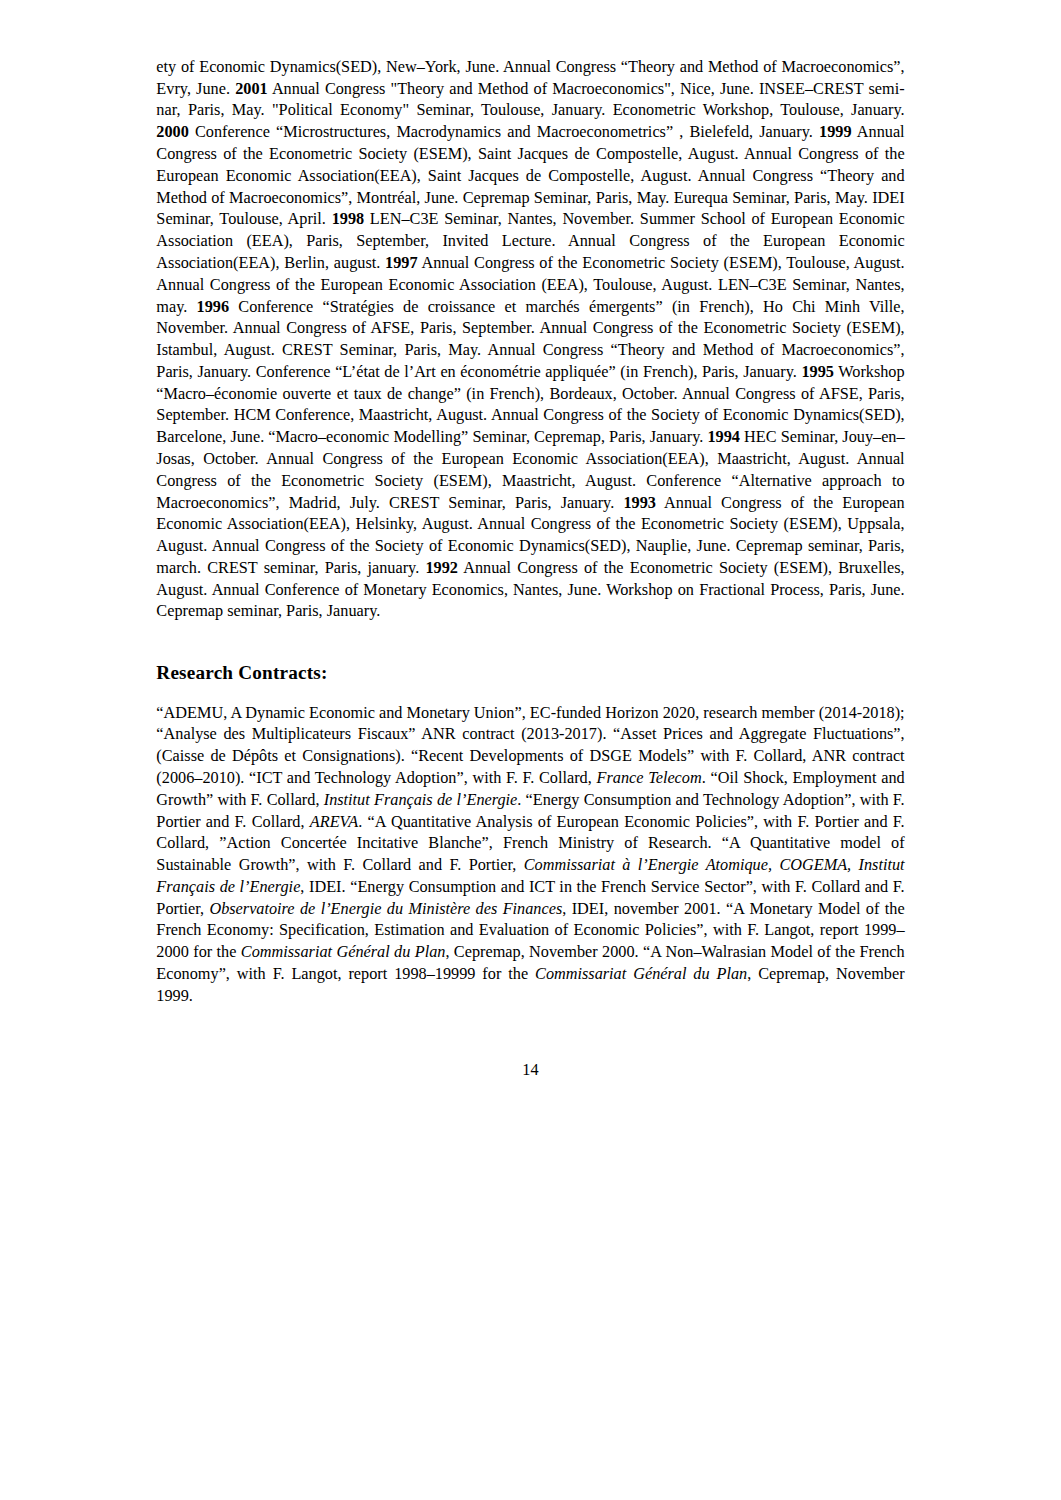ety of Economic Dynamics(SED), New–York, June. Annual Congress “Theory and Method of Macroeconomics”, Evry, June. 2001 Annual Congress "Theory and Method of Macroeconomics", Nice, June. INSEE–CREST seminar, Paris, May. "Political Economy" Seminar, Toulouse, January. Econometric Workshop, Toulouse, January. 2000 Conference “Microstructures, Macrodynamics and Macroeconometrics” , Bielefeld, January. 1999 Annual Congress of the Econometric Society (ESEM), Saint Jacques de Compostelle, August. Annual Congress of the European Economic Association(EEA), Saint Jacques de Compostelle, August. Annual Congress “Theory and Method of Macroeconomics”, Montréal, June. Cepremap Seminar, Paris, May. Eurequa Seminar, Paris, May. IDEI Seminar, Toulouse, April. 1998 LEN–C3E Seminar, Nantes, November. Summer School of European Economic Association (EEA), Paris, September, Invited Lecture. Annual Congress of the European Economic Association(EEA), Berlin, august. 1997 Annual Congress of the Econometric Society (ESEM), Toulouse, August. Annual Congress of the European Economic Association (EEA), Toulouse, August. LEN–C3E Seminar, Nantes, may. 1996 Conference “Stratégies de croissance et marchés émergents” (in French), Ho Chi Minh Ville, November. Annual Congress of AFSE, Paris, September. Annual Congress of the Econometric Society (ESEM), Istambul, August. CREST Seminar, Paris, May. Annual Congress “Theory and Method of Macroeconomics”, Paris, January. Conference “L’état de l’Art en économétrie appliquée” (in French), Paris, January. 1995 Workshop “Macro–économie ouverte et taux de change” (in French), Bordeaux, October. Annual Congress of AFSE, Paris, September. HCM Conference, Maastricht, August. Annual Congress of the Society of Economic Dynamics(SED), Barcelone, June. “Macro–economic Modelling” Seminar, Cepremap, Paris, January. 1994 HEC Seminar, Jouy–en–Josas, October. Annual Congress of the European Economic Association(EEA), Maastricht, August. Annual Congress of the Econometric Society (ESEM), Maastricht, August. Conference “Alternative approach to Macroeconomics”, Madrid, July. CREST Seminar, Paris, January. 1993 Annual Congress of the European Economic Association(EEA), Helsinky, August. Annual Congress of the Econometric Society (ESEM), Uppsala, August. Annual Congress of the Society of Economic Dynamics(SED), Nauplie, June. Cepremap seminar, Paris, march. CREST seminar, Paris, january. 1992 Annual Congress of the Econometric Society (ESEM), Bruxelles, August. Annual Conference of Monetary Economics, Nantes, June. Workshop on Fractional Process, Paris, June. Cepremap seminar, Paris, January.
Research Contracts:
“ADEMU, A Dynamic Economic and Monetary Union”, EC-funded Horizon 2020, research member (2014-2018); “Analyse des Multiplicateurs Fiscaux” ANR contract (2013-2017). “Asset Prices and Aggregate Fluctuations”, (Caisse de Dépôts et Consignations). “Recent Developments of DSGE Models” with F. Collard, ANR contract (2006–2010). “ICT and Technology Adoption”, with F. F. Collard, France Telecom. “Oil Shock, Employment and Growth” with F. Collard, Institut Français de l’Energie. “Energy Consumption and Technology Adoption”, with F. Portier and F. Collard, AREVA. “A Quantitative Analysis of European Economic Policies”, with F. Portier and F. Collard, ”Action Concertée Incitative Blanche”, French Ministry of Research. “A Quantitative model of Sustainable Growth”, with F. Collard and F. Portier, Commissariat à l’Energie Atomique, COGEMA, Institut Français de l’Energie, IDEI. “Energy Consumption and ICT in the French Service Sector”, with F. Collard and F. Portier, Observatoire de l’Energie du Ministère des Finances, IDEI, november 2001. “A Monetary Model of the French Economy: Specification, Estimation and Evaluation of Economic Policies”, with F. Langot, report 1999–2000 for the Commissariat Général du Plan, Cepremap, November 2000. “A Non–Walrasian Model of the French Economy”, with F. Langot, report 1998–19999 for the Commissariat Général du Plan, Cepremap, November 1999.
14